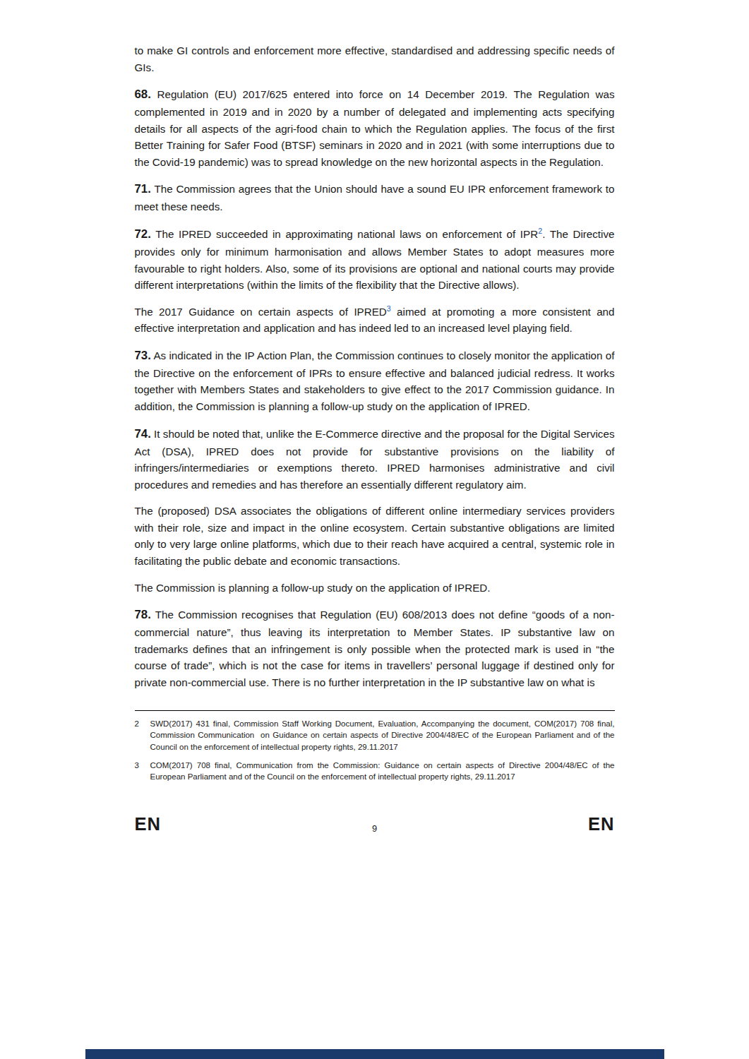to make GI controls and enforcement more effective, standardised and addressing specific needs of GIs.
68. Regulation (EU) 2017/625 entered into force on 14 December 2019. The Regulation was complemented in 2019 and in 2020 by a number of delegated and implementing acts specifying details for all aspects of the agri-food chain to which the Regulation applies. The focus of the first Better Training for Safer Food (BTSF) seminars in 2020 and in 2021 (with some interruptions due to the Covid-19 pandemic) was to spread knowledge on the new horizontal aspects in the Regulation.
71. The Commission agrees that the Union should have a sound EU IPR enforcement framework to meet these needs.
72. The IPRED succeeded in approximating national laws on enforcement of IPR2. The Directive provides only for minimum harmonisation and allows Member States to adopt measures more favourable to right holders. Also, some of its provisions are optional and national courts may provide different interpretations (within the limits of the flexibility that the Directive allows).
The 2017 Guidance on certain aspects of IPRED3 aimed at promoting a more consistent and effective interpretation and application and has indeed led to an increased level playing field.
73. As indicated in the IP Action Plan, the Commission continues to closely monitor the application of the Directive on the enforcement of IPRs to ensure effective and balanced judicial redress. It works together with Members States and stakeholders to give effect to the 2017 Commission guidance. In addition, the Commission is planning a follow-up study on the application of IPRED.
74. It should be noted that, unlike the E-Commerce directive and the proposal for the Digital Services Act (DSA), IPRED does not provide for substantive provisions on the liability of infringers/intermediaries or exemptions thereto. IPRED harmonises administrative and civil procedures and remedies and has therefore an essentially different regulatory aim.
The (proposed) DSA associates the obligations of different online intermediary services providers with their role, size and impact in the online ecosystem. Certain substantive obligations are limited only to very large online platforms, which due to their reach have acquired a central, systemic role in facilitating the public debate and economic transactions.
The Commission is planning a follow-up study on the application of IPRED.
78. The Commission recognises that Regulation (EU) 608/2013 does not define “goods of a non-commercial nature”, thus leaving its interpretation to Member States. IP substantive law on trademarks defines that an infringement is only possible when the protected mark is used in “the course of trade”, which is not the case for items in travellers’ personal luggage if destined only for private non-commercial use. There is no further interpretation in the IP substantive law on what is
2 SWD(2017) 431 final, Commission Staff Working Document, Evaluation, Accompanying the document, COM(2017) 708 final, Commission Communication on Guidance on certain aspects of Directive 2004/48/EC of the European Parliament and of the Council on the enforcement of intellectual property rights, 29.11.2017
3 COM(2017) 708 final, Communication from the Commission: Guidance on certain aspects of Directive 2004/48/EC of the European Parliament and of the Council on the enforcement of intellectual property rights, 29.11.2017
EN 9 EN